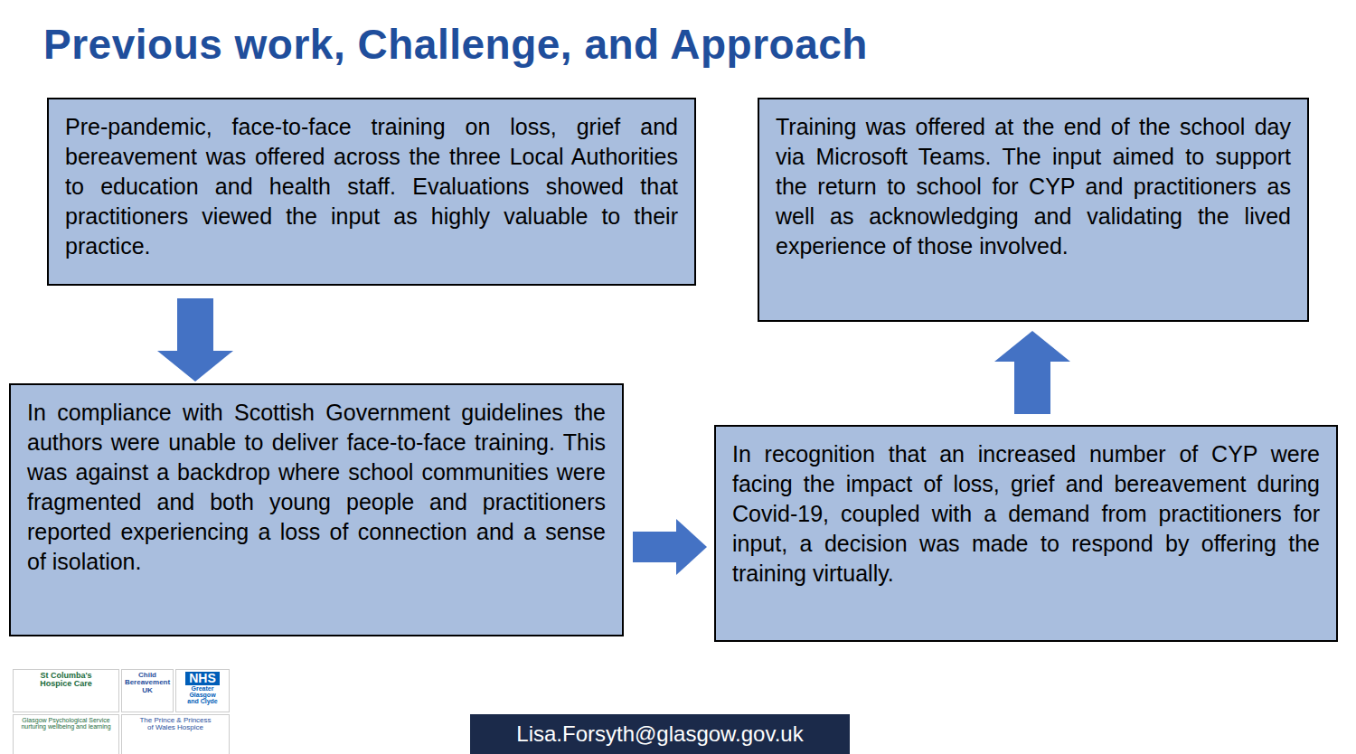Previous work, Challenge, and Approach
Pre-pandemic, face-to-face training on loss, grief and bereavement was offered across the three Local Authorities to education and health staff. Evaluations showed that practitioners viewed the input as highly valuable to their practice.
Training was offered at the end of the school day via Microsoft Teams. The input aimed to support the return to school for CYP and practitioners as well as acknowledging and validating the lived experience of those involved.
In compliance with Scottish Government guidelines the authors were unable to deliver face-to-face training. This was against a backdrop where school communities were fragmented and both young people and practitioners reported experiencing a loss of connection and a sense of isolation.
In recognition that an increased number of CYP were facing the impact of loss, grief and bereavement during Covid-19, coupled with a demand from practitioners for input, a decision was made to respond by offering the training virtually.
St Columba's
Hospice Care
Child
Bereavement
UK
NHS
Greater Glasgow
and Clyde
Glasgow Psychological Service
nurturing wellbeing and learning
The Prince & Princess
of Wales Hospice
Lisa.Forsyth@glasgow.gov.uk